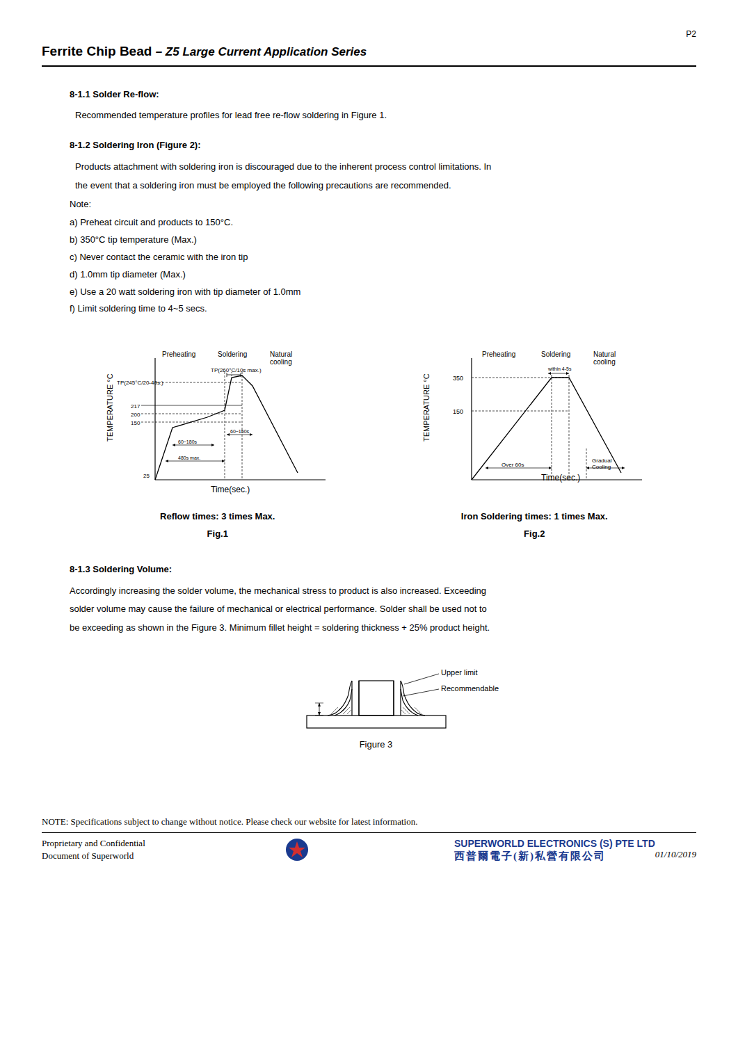P2
Ferrite Chip Bead – Z5 Large Current Application Series
8-1.1 Solder Re-flow:
Recommended temperature profiles for lead free re-flow soldering in Figure 1.
8-1.2 Soldering Iron (Figure 2):
Products attachment with soldering iron is discouraged due to the inherent process control limitations. In
the event that a soldering iron must be employed the following precautions are recommended.
Note:
a) Preheat circuit and products to 150°C.
b) 350°C tip temperature (Max.)
c) Never contact the ceramic with the iron tip
d) 1.0mm tip diameter (Max.)
e) Use a 20 watt soldering iron with tip diameter of 1.0mm
f) Limit soldering time to 4~5 secs.
TEMPERATURE °C Preheating Soldering Natural cooling TP(260°C/10s max.) TP(245°C/20-40s.) 217 200 150 25 60~150s 60~180s 480s max. Time(sec.)
Reflow times: 3 times Max.
Fig.1
TEMPERATURE °C Preheating Soldering Natural cooling within 4-5s 350 150 Over 60s Gradual Cooling Time(sec.)
Iron Soldering times: 1 times Max.
Fig.2
8-1.3 Soldering Volume:
Accordingly increasing the solder volume, the mechanical stress to product is also increased. Exceeding
solder volume may cause the failure of mechanical or electrical performance. Solder shall be used not to
be exceeding as shown in the Figure 3. Minimum fillet height = soldering thickness + 25% product height.
Upper limit Recommendable
Figure 3
NOTE: Specifications subject to change without notice. Please check our website for latest information.
Proprietary and Confidential
Document of Superworld
SUPERWORLD ELECTRONICS (S) PTE LTD
西普爾電子(新)私營有限公司
01/10/2019